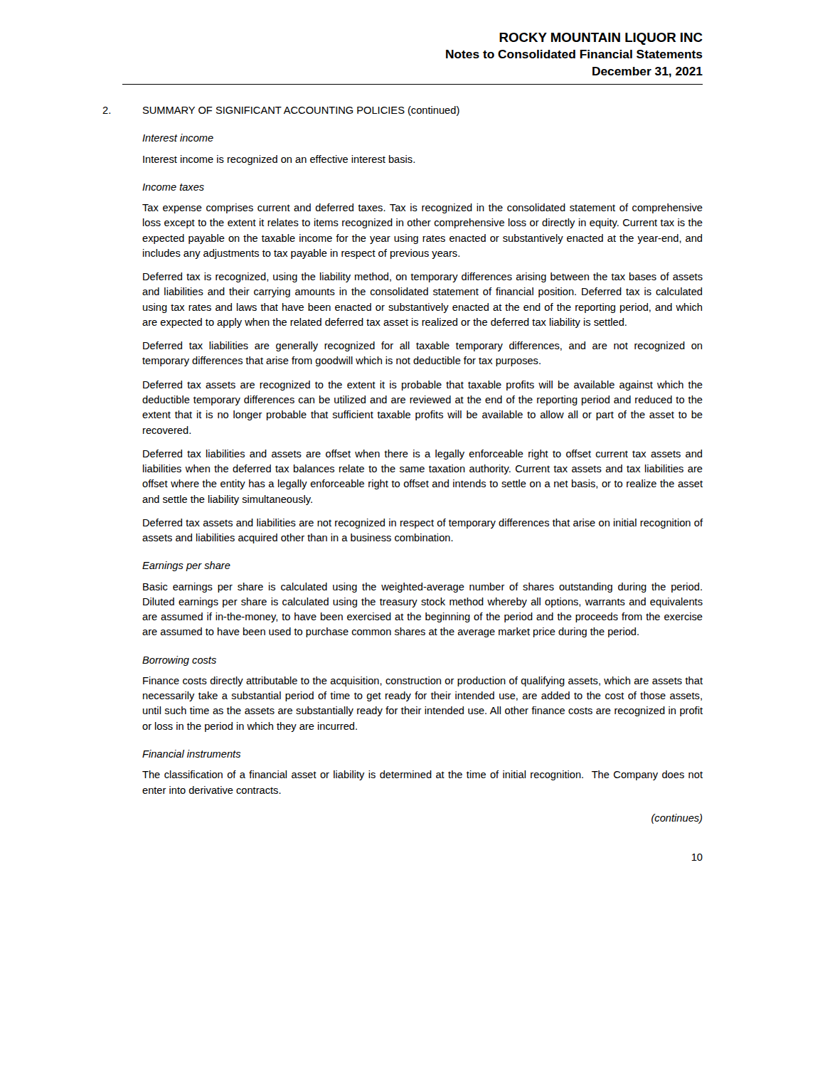ROCKY MOUNTAIN LIQUOR INC
Notes to Consolidated Financial Statements
December 31, 2021
2. SUMMARY OF SIGNIFICANT ACCOUNTING POLICIES (continued)
Interest income
Interest income is recognized on an effective interest basis.
Income taxes
Tax expense comprises current and deferred taxes. Tax is recognized in the consolidated statement of comprehensive loss except to the extent it relates to items recognized in other comprehensive loss or directly in equity. Current tax is the expected payable on the taxable income for the year using rates enacted or substantively enacted at the year-end, and includes any adjustments to tax payable in respect of previous years.
Deferred tax is recognized, using the liability method, on temporary differences arising between the tax bases of assets and liabilities and their carrying amounts in the consolidated statement of financial position. Deferred tax is calculated using tax rates and laws that have been enacted or substantively enacted at the end of the reporting period, and which are expected to apply when the related deferred tax asset is realized or the deferred tax liability is settled.
Deferred tax liabilities are generally recognized for all taxable temporary differences, and are not recognized on temporary differences that arise from goodwill which is not deductible for tax purposes.
Deferred tax assets are recognized to the extent it is probable that taxable profits will be available against which the deductible temporary differences can be utilized and are reviewed at the end of the reporting period and reduced to the extent that it is no longer probable that sufficient taxable profits will be available to allow all or part of the asset to be recovered.
Deferred tax liabilities and assets are offset when there is a legally enforceable right to offset current tax assets and liabilities when the deferred tax balances relate to the same taxation authority. Current tax assets and tax liabilities are offset where the entity has a legally enforceable right to offset and intends to settle on a net basis, or to realize the asset and settle the liability simultaneously.
Deferred tax assets and liabilities are not recognized in respect of temporary differences that arise on initial recognition of assets and liabilities acquired other than in a business combination.
Earnings per share
Basic earnings per share is calculated using the weighted-average number of shares outstanding during the period. Diluted earnings per share is calculated using the treasury stock method whereby all options, warrants and equivalents are assumed if in-the-money, to have been exercised at the beginning of the period and the proceeds from the exercise are assumed to have been used to purchase common shares at the average market price during the period.
Borrowing costs
Finance costs directly attributable to the acquisition, construction or production of qualifying assets, which are assets that necessarily take a substantial period of time to get ready for their intended use, are added to the cost of those assets, until such time as the assets are substantially ready for their intended use. All other finance costs are recognized in profit or loss in the period in which they are incurred.
Financial instruments
The classification of a financial asset or liability is determined at the time of initial recognition. The Company does not enter into derivative contracts.
(continues)
10